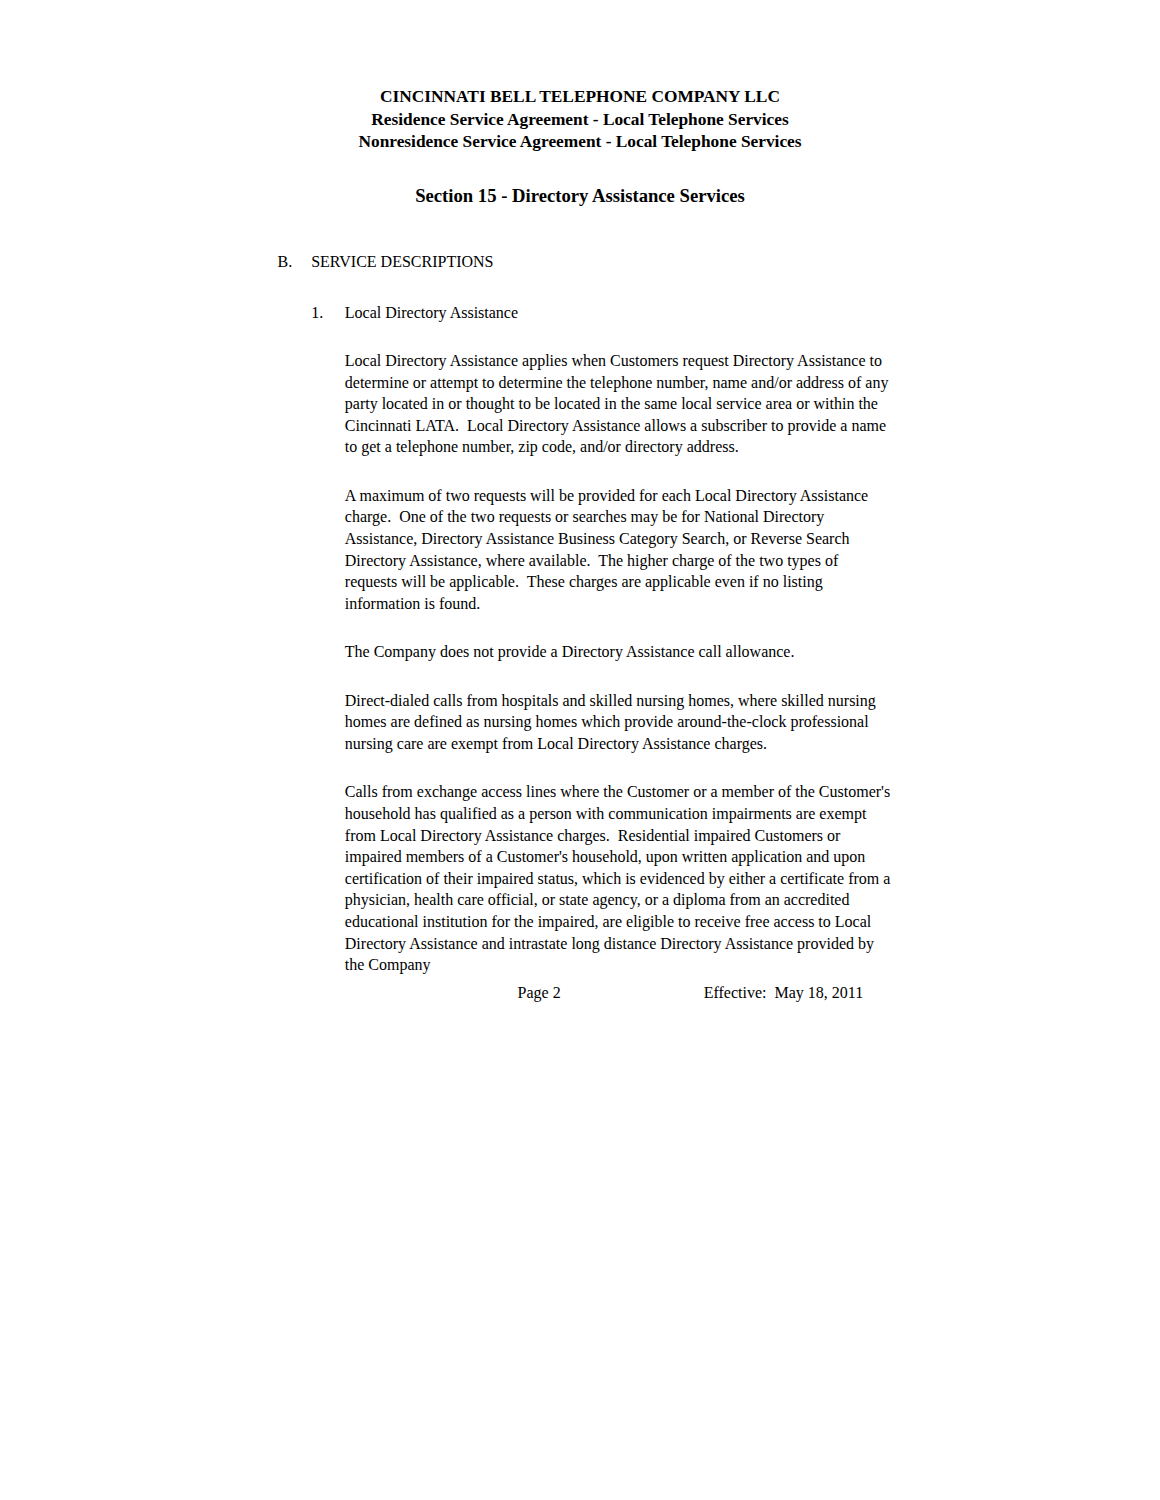CINCINNATI BELL TELEPHONE COMPANY LLC
Residence Service Agreement - Local Telephone Services
Nonresidence Service Agreement - Local Telephone Services
Section 15 - Directory Assistance Services
B. SERVICE DESCRIPTIONS
1. Local Directory Assistance
Local Directory Assistance applies when Customers request Directory Assistance to determine or attempt to determine the telephone number, name and/or address of any party located in or thought to be located in the same local service area or within the Cincinnati LATA. Local Directory Assistance allows a subscriber to provide a name to get a telephone number, zip code, and/or directory address.
A maximum of two requests will be provided for each Local Directory Assistance charge. One of the two requests or searches may be for National Directory Assistance, Directory Assistance Business Category Search, or Reverse Search Directory Assistance, where available. The higher charge of the two types of requests will be applicable. These charges are applicable even if no listing information is found.
The Company does not provide a Directory Assistance call allowance.
Direct-dialed calls from hospitals and skilled nursing homes, where skilled nursing homes are defined as nursing homes which provide around-the-clock professional nursing care are exempt from Local Directory Assistance charges.
Calls from exchange access lines where the Customer or a member of the Customer's household has qualified as a person with communication impairments are exempt from Local Directory Assistance charges. Residential impaired Customers or impaired members of a Customer's household, upon written application and upon certification of their impaired status, which is evidenced by either a certificate from a physician, health care official, or state agency, or a diploma from an accredited educational institution for the impaired, are eligible to receive free access to Local Directory Assistance and intrastate long distance Directory Assistance provided by the Company
Page 2 Effective: May 18, 2011